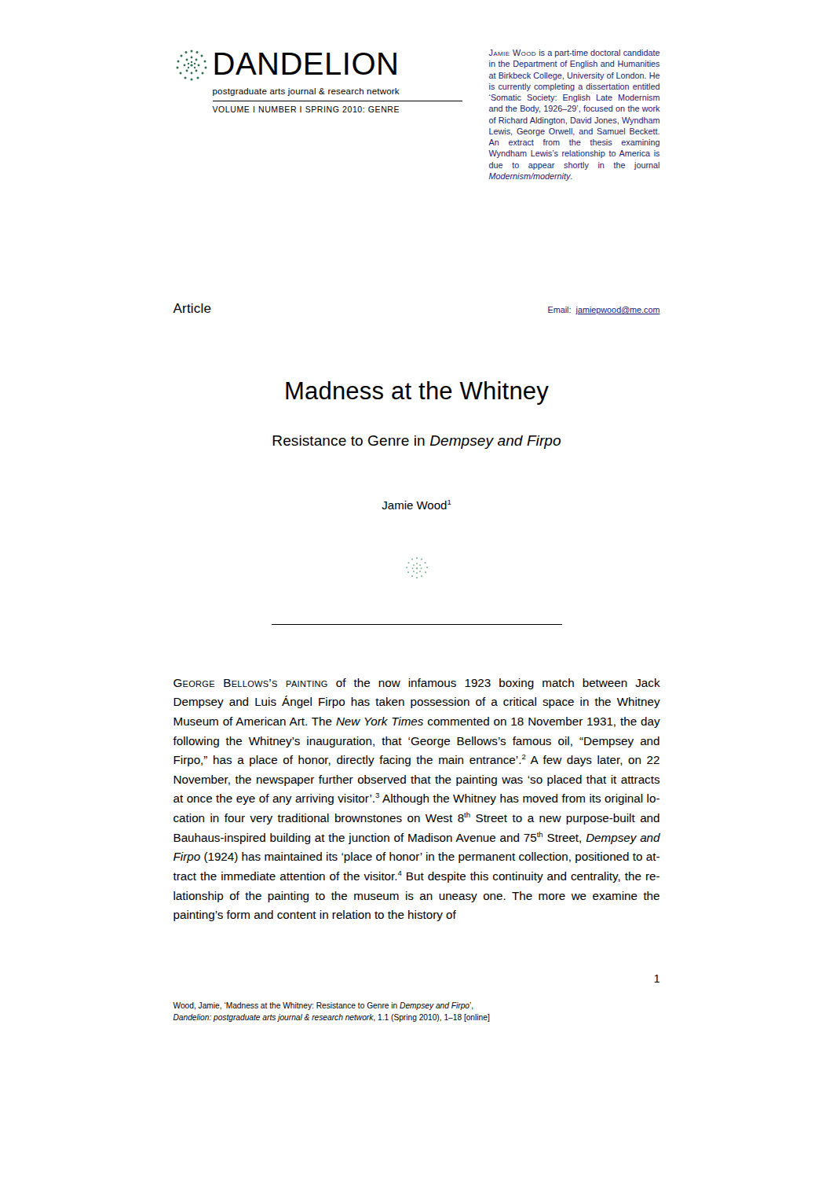DANDELION
postgraduate arts journal & research network
VOLUME I NUMBER I SPRING 2010: GENRE
Jamie Wood is a part-time doctoral candidate in the Department of English and Humanities at Birkbeck College, University of London. He is currently completing a dissertation entitled ‘Somatic Society: English Late Modernism and the Body, 1926–29’, focused on the work of Richard Aldington, David Jones, Wyndham Lewis, George Orwell, and Samuel Beckett. An extract from the thesis examining Wyndham Lewis’s relationship to America is due to appear shortly in the journal Modernism/modernity.
Article
Email: jamiepwood@me.com
Madness at the Whitney
Resistance to Genre in Dempsey and Firpo
Jamie Wood1
George Bellows’s painting of the now infamous 1923 boxing match between Jack Dempsey and Luis Ángel Firpo has taken possession of a critical space in the Whitney Museum of American Art. The New York Times commented on 18 November 1931, the day following the Whitney’s inauguration, that ‘George Bellows’s famous oil, “Dempsey and Firpo,” has a place of honor, directly facing the main entrance’.2 A few days later, on 22 November, the newspaper further observed that the painting was ‘so placed that it attracts at once the eye of any arriving visitor’.3 Although the Whitney has moved from its original location in four very traditional brownstones on West 8th Street to a new purpose-built and Bauhaus-inspired building at the junction of Madison Avenue and 75th Street, Dempsey and Firpo (1924) has maintained its ‘place of honor’ in the permanent collection, positioned to attract the immediate attention of the visitor.4 But despite this continuity and centrality, the relationship of the painting to the museum is an uneasy one. The more we examine the painting’s form and content in relation to the history of
1
Wood, Jamie, ‘Madness at the Whitney: Resistance to Genre in Dempsey and Firpo’,
Dandelion: postgraduate arts journal & research network, 1.1 (Spring 2010), 1–18 [online]